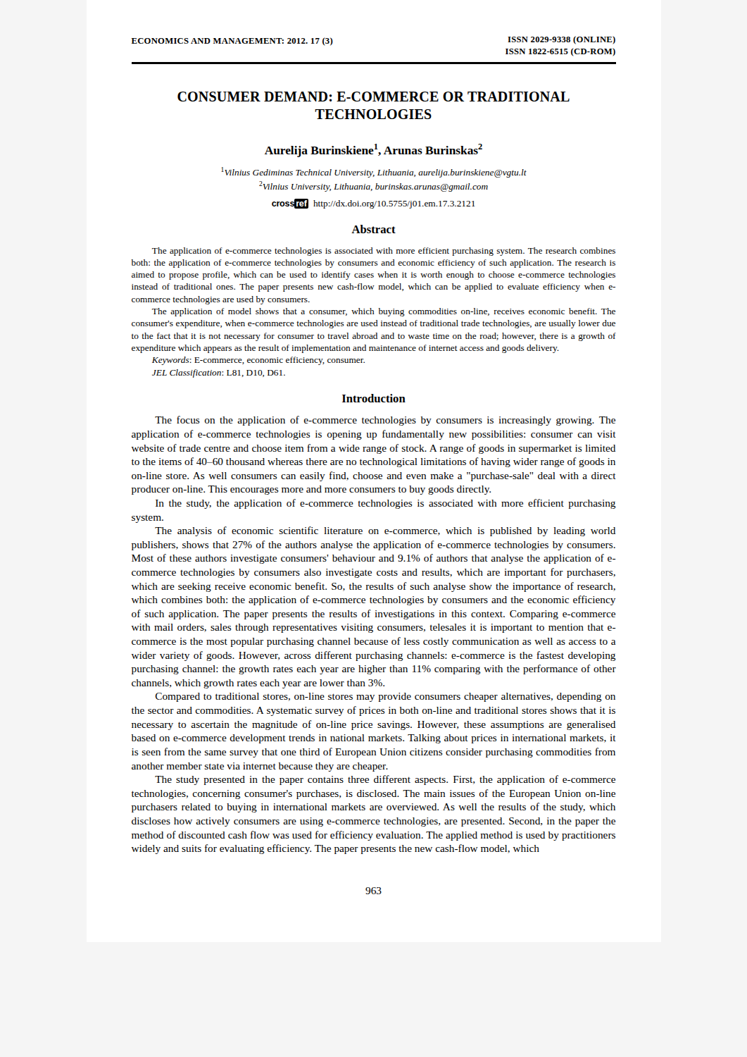ECONOMICS AND MANAGEMENT: 2012. 17 (3)
ISSN 2029-9338 (ONLINE)
ISSN 1822-6515 (CD-ROM)
Consumer Demand: E-Commerce or Traditional Technologies
Aurelija Burinskiene1, Arunas Burinskas2
1Vilnius Gediminas Technical University, Lithuania, aurelija.burinskiene@vgtu.lt
2Vilnius University, Lithuania, burinskas.arunas@gmail.com
crossref http://dx.doi.org/10.5755/j01.em.17.3.2121
Abstract
The application of e-commerce technologies is associated with more efficient purchasing system. The research combines both: the application of e-commerce technologies by consumers and economic efficiency of such application. The research is aimed to propose profile, which can be used to identify cases when it is worth enough to choose e-commerce technologies instead of traditional ones. The paper presents new cash-flow model, which can be applied to evaluate efficiency when e-commerce technologies are used by consumers.
The application of model shows that a consumer, which buying commodities on-line, receives economic benefit. The consumer's expenditure, when e-commerce technologies are used instead of traditional trade technologies, are usually lower due to the fact that it is not necessary for consumer to travel abroad and to waste time on the road; however, there is a growth of expenditure which appears as the result of implementation and maintenance of internet access and goods delivery.
Keywords: E-commerce, economic efficiency, consumer.
JEL Classification: L81, D10, D61.
Introduction
The focus on the application of e-commerce technologies by consumers is increasingly growing. The application of e-commerce technologies is opening up fundamentally new possibilities: consumer can visit website of trade centre and choose item from a wide range of stock. A range of goods in supermarket is limited to the items of 40–60 thousand whereas there are no technological limitations of having wider range of goods in on-line store. As well consumers can easily find, choose and even make a "purchase-sale" deal with a direct producer on-line. This encourages more and more consumers to buy goods directly.
In the study, the application of e-commerce technologies is associated with more efficient purchasing system.
The analysis of economic scientific literature on e-commerce, which is published by leading world publishers, shows that 27% of the authors analyse the application of e-commerce technologies by consumers. Most of these authors investigate consumers' behaviour and 9.1% of authors that analyse the application of e-commerce technologies by consumers also investigate costs and results, which are important for purchasers, which are seeking receive economic benefit. So, the results of such analyse show the importance of research, which combines both: the application of e-commerce technologies by consumers and the economic efficiency of such application. The paper presents the results of investigations in this context. Comparing e-commerce with mail orders, sales through representatives visiting consumers, telesales it is important to mention that e-commerce is the most popular purchasing channel because of less costly communication as well as access to a wider variety of goods. However, across different purchasing channels: e-commerce is the fastest developing purchasing channel: the growth rates each year are higher than 11% comparing with the performance of other channels, which growth rates each year are lower than 3%.
Compared to traditional stores, on-line stores may provide consumers cheaper alternatives, depending on the sector and commodities. A systematic survey of prices in both on-line and traditional stores shows that it is necessary to ascertain the magnitude of on-line price savings. However, these assumptions are generalised based on e-commerce development trends in national markets. Talking about prices in international markets, it is seen from the same survey that one third of European Union citizens consider purchasing commodities from another member state via internet because they are cheaper.
The study presented in the paper contains three different aspects. First, the application of e-commerce technologies, concerning consumer's purchases, is disclosed. The main issues of the European Union on-line purchasers related to buying in international markets are overviewed. As well the results of the study, which discloses how actively consumers are using e-commerce technologies, are presented. Second, in the paper the method of discounted cash flow was used for efficiency evaluation. The applied method is used by practitioners widely and suits for evaluating efficiency. The paper presents the new cash-flow model, which
963